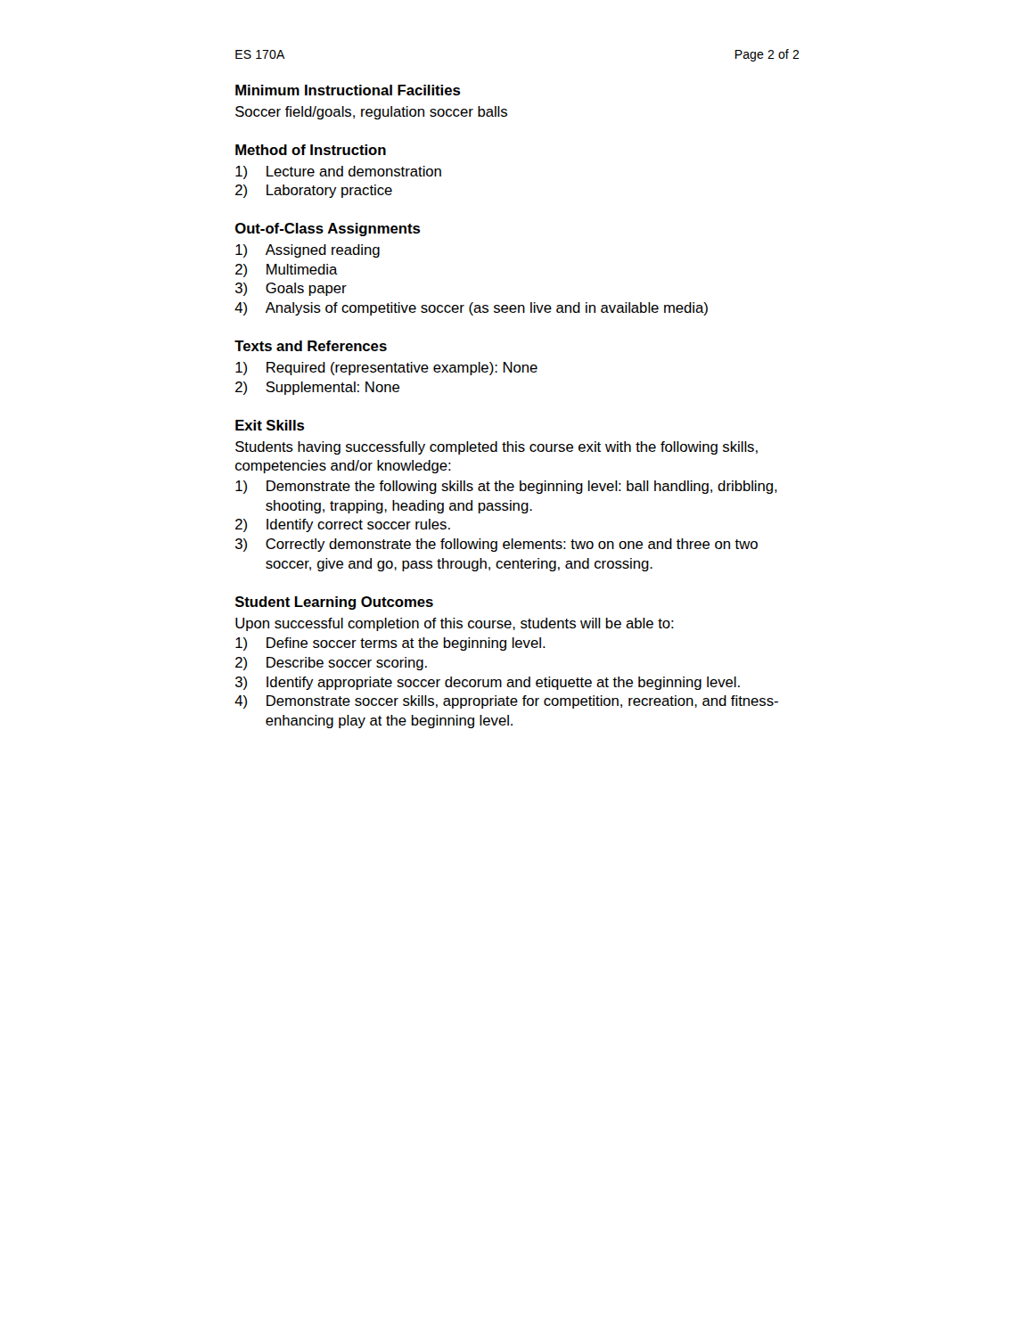ES 170A
Page 2 of 2
Minimum Instructional Facilities
Soccer field/goals, regulation soccer balls
Method of Instruction
1) Lecture and demonstration
2) Laboratory practice
Out-of-Class Assignments
1) Assigned reading
2) Multimedia
3) Goals paper
4) Analysis of competitive soccer (as seen live and in available media)
Texts and References
1) Required (representative example): None
2) Supplemental: None
Exit Skills
Students having successfully completed this course exit with the following skills, competencies and/or knowledge:
1) Demonstrate the following skills at the beginning level: ball handling, dribbling, shooting, trapping, heading and passing.
2) Identify correct soccer rules.
3) Correctly demonstrate the following elements: two on one and three on two soccer, give and go, pass through, centering, and crossing.
Student Learning Outcomes
Upon successful completion of this course, students will be able to:
1) Define soccer terms at the beginning level.
2) Describe soccer scoring.
3) Identify appropriate soccer decorum and etiquette at the beginning level.
4) Demonstrate soccer skills, appropriate for competition, recreation, and fitness-enhancing play at the beginning level.